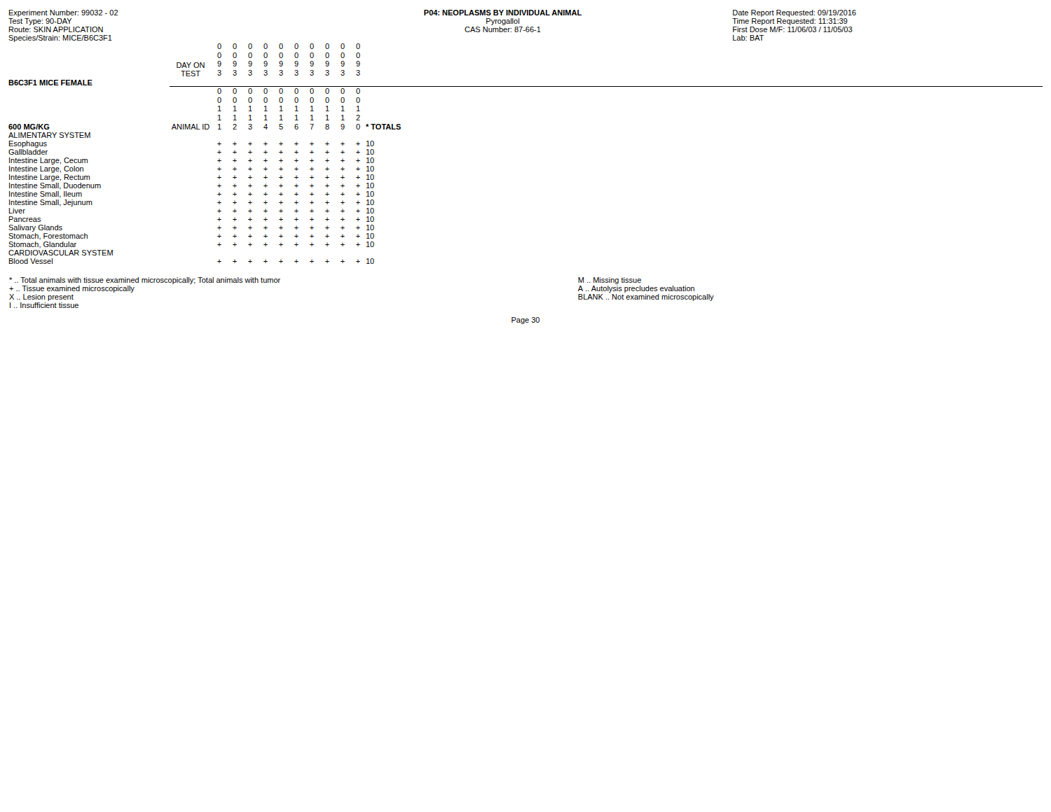| Experiment Number: 99032 - 02 | P04: NEOPLASMS BY INDIVIDUAL ANIMAL | Date Report Requested: 09/19/2016 |
| Test Type: 90-DAY | Pyrogallol | Time Report Requested: 11:31:39 |
| Route: SKIN APPLICATION | CAS Number: 87-66-1 | First Dose M/F: 11/06/03 / 11/05/03 |
| Species/Strain: MICE/B6C3F1 | | Lab: BAT |
| B6C3F1 MICE FEMALE | DAY ON TEST | 0 0 9 3 | 0 0 9 3 | 0 0 9 3 | 0 0 9 3 | 0 0 9 3 | 0 0 9 3 | 0 0 9 3 | 0 0 9 3 | 0 0 9 3 | 0 0 9 3 | |
| 600 MG/KG | ANIMAL ID | 0 0 1 1 1 | 0 0 1 1 2 | 0 0 1 1 3 | 0 0 1 1 4 | 0 0 1 1 5 | 0 0 1 1 6 | 0 0 1 1 7 | 0 0 1 1 8 | 0 0 1 1 9 | 0 0 1 2 0 | * TOTALS |
| ALIMENTARY SYSTEM |
| Esophagus | | + | + | + | + | + | + | + | + | + | + | 10 |
| Gallbladder | | + | + | + | + | + | + | + | + | + | + | 10 |
| Intestine Large, Cecum | | + | + | + | + | + | + | + | + | + | + | 10 |
| Intestine Large, Colon | | + | + | + | + | + | + | + | + | + | + | 10 |
| Intestine Large, Rectum | | + | + | + | + | + | + | + | + | + | + | 10 |
| Intestine Small, Duodenum | | + | + | + | + | + | + | + | + | + | + | 10 |
| Intestine Small, Ileum | | + | + | + | + | + | + | + | + | + | + | 10 |
| Intestine Small, Jejunum | | + | + | + | + | + | + | + | + | + | + | 10 |
| Liver | | + | + | + | + | + | + | + | + | + | + | 10 |
| Pancreas | | + | + | + | + | + | + | + | + | + | + | 10 |
| Salivary Glands | | + | + | + | + | + | + | + | + | + | + | 10 |
| Stomach, Forestomach | | + | + | + | + | + | + | + | + | + | + | 10 |
| Stomach, Glandular | | + | + | + | + | + | + | + | + | + | + | 10 |
| CARDIOVASCULAR SYSTEM |
| Blood Vessel | | + | + | + | + | + | + | + | + | + | + | 10 |
| * .. Total animals with tissue examined microscopically; Total animals with tumor + .. Tissue examined microscopically X .. Lesion present I .. Insufficient tissue | M .. Missing tissue A .. Autolysis precludes evaluation BLANK .. Not examined microscopically |
Page 30